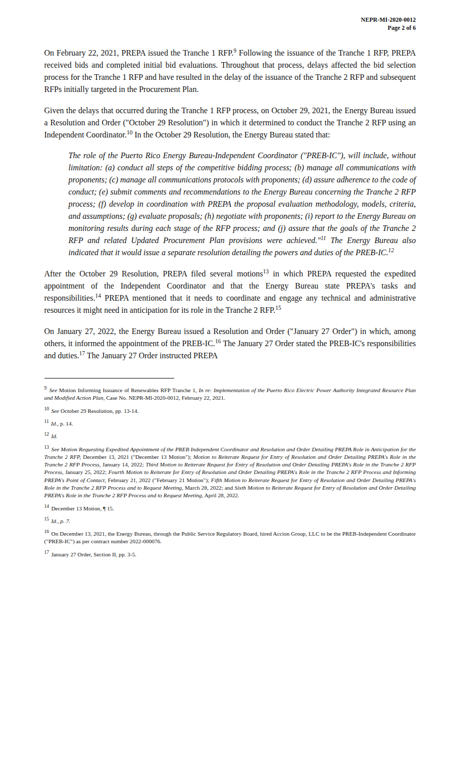NEPR-MI-2020-0012
Page 2 of 6
On February 22, 2021, PREPA issued the Tranche 1 RFP.9 Following the issuance of the Tranche 1 RFP, PREPA received bids and completed initial bid evaluations. Throughout that process, delays affected the bid selection process for the Tranche 1 RFP and have resulted in the delay of the issuance of the Tranche 2 RFP and subsequent RFPs initially targeted in the Procurement Plan.
Given the delays that occurred during the Tranche 1 RFP process, on October 29, 2021, the Energy Bureau issued a Resolution and Order ("October 29 Resolution") in which it determined to conduct the Tranche 2 RFP using an Independent Coordinator.10 In the October 29 Resolution, the Energy Bureau stated that:
The role of the Puerto Rico Energy Bureau-Independent Coordinator ("PREB-IC"), will include, without limitation: (a) conduct all steps of the competitive bidding process; (b) manage all communications with proponents; (c) manage all communications protocols with proponents; (d) assure adherence to the code of conduct; (e) submit comments and recommendations to the Energy Bureau concerning the Tranche 2 RFP process; (f) develop in coordination with PREPA the proposal evaluation methodology, models, criteria, and assumptions; (g) evaluate proposals; (h) negotiate with proponents; (i) report to the Energy Bureau on monitoring results during each stage of the RFP process; and (j) assure that the goals of the Tranche 2 RFP and related Updated Procurement Plan provisions were achieved."11 The Energy Bureau also indicated that it would issue a separate resolution detailing the powers and duties of the PREB-IC.12
After the October 29 Resolution, PREPA filed several motions13 in which PREPA requested the expedited appointment of the Independent Coordinator and that the Energy Bureau state PREPA's tasks and responsibilities.14 PREPA mentioned that it needs to coordinate and engage any technical and administrative resources it might need in anticipation for its role in the Tranche 2 RFP.15
On January 27, 2022, the Energy Bureau issued a Resolution and Order ("January 27 Order") in which, among others, it informed the appointment of the PREB-IC.16 The January 27 Order stated the PREB-IC's responsibilities and duties.17 The January 27 Order instructed PREPA
9 See Motion Informing Issuance of Renewables RFP Tranche 1, In re: Implementation of the Puerto Rico Electric Power Authority Integrated Resource Plan and Modified Action Plan, Case No. NEPR-MI-2020-0012, February 22, 2021.
10 See October 29 Resolution, pp. 13-14.
11 Id., p. 14.
12 Id.
13 See Motion Requesting Expedited Appointment of the PREB Independent Coordinator and Resolution and Order Detailing PREPA Role in Anticipation for the Tranche 2 RFP, December 13, 2021 ("December 13 Motion"); Motion to Reiterate Request for Entry of Resolution and Order Detailing PREPA's Role in the Tranche 2 RFP Process, January 14, 2022; Third Motion to Reiterate Request for Entry of Resolution and Order Detailing PREPA's Role in the Tranche 2 RFP Process, January 25, 2022; Fourth Motion to Reiterate for Entry of Resolution and Order Detailing PREPA's Role in the Tranche 2 RFP Process and Informing PREPA's Point of Contact, February 21, 2022 ("February 21 Motion"); Fifth Motion to Reiterate Request for Entry of Resolution and Order Detailing PREPA's Role in the Tranche 2 RFP Process and to Request Meeting, March 28, 2022; and Sixth Motion to Reiterate Request for Entry of Resolution and Order Detailing PREPA's Role in the Tranche 2 RFP Process and to Request Meeting, April 28, 2022.
14 December 13 Motion, ¶ 15.
15 Id., p. 7.
16 On December 13, 2021, the Energy Bureau, through the Public Service Regulatory Board, hired Accion Group, LLC to be the PREB-Independent Coordinator ("PREB-IC") as per contract number 2022-000076.
17 January 27 Order, Section II, pp. 3-5.